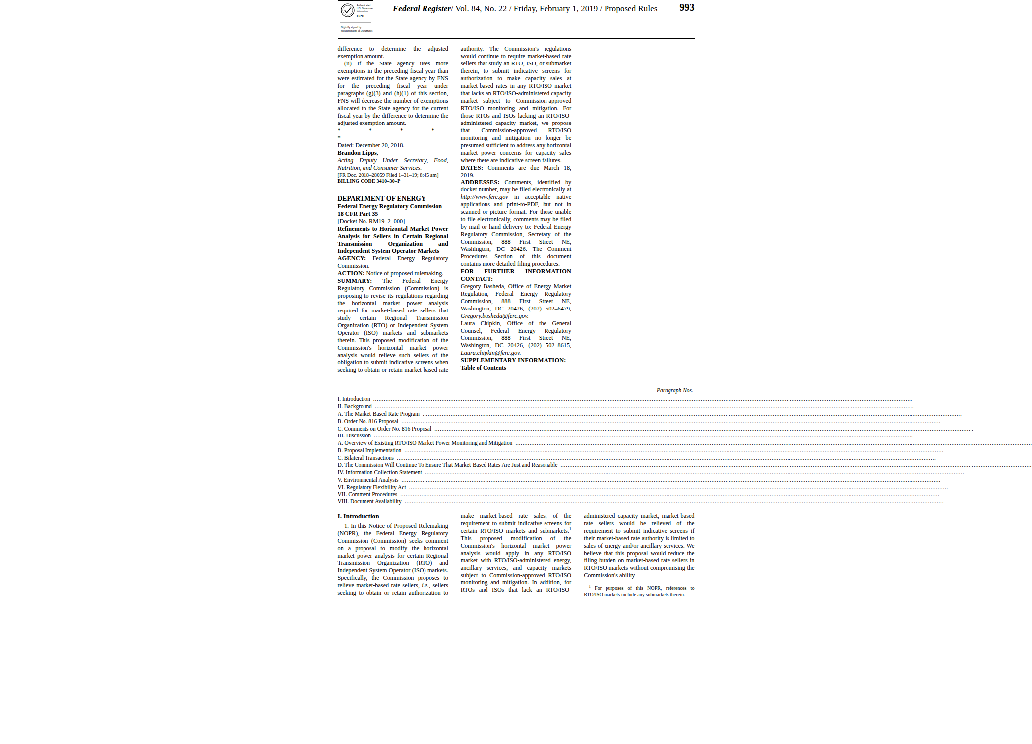Authenticated U.S. Government Information GPO Digitally signed by Superintendent of Documents
Federal Register/ Vol. 84, No. 22 / Friday, February 1, 2019 / Proposed Rules
993
difference to determine the adjusted exemption amount.
(ii) If the State agency uses more exemptions in the preceding fiscal year than were estimated for the State agency by FNS for the preceding fiscal year under paragraphs (g)(3) and (h)(1) of this section, FNS will decrease the number of exemptions allocated to the State agency for the current fiscal year by the difference to determine the adjusted exemption amount.
* * * * *
Dated: December 20, 2018.
Brandon Lipps,
Acting Deputy Under Secretary, Food, Nutrition, and Consumer Services.
[FR Doc. 2018–28059 Filed 1–31–19; 8:45 am]
BILLING CODE 3410–30–P
DEPARTMENT OF ENERGY
Federal Energy Regulatory Commission
18 CFR Part 35
[Docket No. RM19–2–000]
Refinements to Horizontal Market Power Analysis for Sellers in Certain Regional Transmission Organization and Independent System Operator Markets
AGENCY: Federal Energy Regulatory Commission.
ACTION: Notice of proposed rulemaking.
SUMMARY: The Federal Energy Regulatory Commission (Commission) is proposing to revise its regulations regarding the horizontal market power analysis required for market-based rate sellers that study certain Regional Transmission Organization (RTO) or Independent System Operator (ISO) markets and submarkets therein. This proposed modification of the Commission's horizontal market power analysis would relieve such sellers of the obligation to submit indicative screens when seeking to obtain or retain market-based rate authority. The Commission's regulations would continue to require market-based rate sellers that study an RTO, ISO, or submarket therein, to submit indicative screens for authorization to make capacity sales at market-based rates in any RTO/ISO market that lacks an RTO/ISO-administered capacity market subject to Commission-approved RTO/ISO monitoring and mitigation. For those RTOs and ISOs lacking an RTO/ISO-administered capacity market, we propose that Commission-approved RTO/ISO monitoring and mitigation no longer be presumed sufficient to address any horizontal market power concerns for capacity sales where there are indicative screen failures.
DATES: Comments are due March 18, 2019.
ADDRESSES: Comments, identified by docket number, may be filed electronically at http://www.ferc.gov in acceptable native applications and print-to-PDF, but not in scanned or picture format. For those unable to file electronically, comments may be filed by mail or hand-delivery to: Federal Energy Regulatory Commission, Secretary of the Commission, 888 First Street NE, Washington, DC 20426. The Comment Procedures Section of this document contains more detailed filing procedures.
FOR FURTHER INFORMATION CONTACT:
Gregory Basheda, Office of Energy Market Regulation, Federal Energy Regulatory Commission, 888 First Street NE, Washington, DC 20426, (202) 502–6479, Gregory.basheda@ferc.gov.
Laura Chipkin, Office of the General Counsel, Federal Energy Regulatory Commission, 888 First Street NE, Washington, DC 20426, (202) 502–8615, Laura.chipkin@ferc.gov.
SUPPLEMENTARY INFORMATION:
Table of Contents
Paragraph Nos.
| I. Introduction | 1 |
| II. Background | 3 |
| A. The Market-Based Rate Program | 3 |
| B. Order No. 816 Proposal | 7 |
| C. Comments on Order No. 816 Proposal | 10 |
| III. Discussion | 23 |
| A. Overview of Existing RTO/ISO Market Power Monitoring and Mitigation | 26 |
| B. Proposal Implementation | 42 |
| C. Bilateral Transactions | 56 |
| D. The Commission Will Continue To Ensure That Market-Based Rates Are Just and Reasonable | 61 |
| IV. Information Collection Statement | 71 |
| V. Environmental Analysis | 77 |
| VI. Regulatory Flexibility Act | 78 |
| VII. Comment Procedures | 84 |
| VIII. Document Availability | 88 |
I. Introduction
1. In this Notice of Proposed Rulemaking (NOPR), the Federal Energy Regulatory Commission (Commission) seeks comment on a proposal to modify the horizontal market power analysis for certain Regional Transmission Organization (RTO) and Independent System Operator (ISO) markets. Specifically, the Commission proposes to relieve market-based rate sellers, i.e., sellers seeking to obtain or retain authorization to make market-based rate sales, of the requirement to submit indicative screens for certain RTO/ISO markets and submarkets.1 This proposed modification of the Commission's horizontal market power analysis would apply in any RTO/ISO market with RTO/ISO-administered energy, ancillary services, and capacity markets subject to Commission-approved RTO/ISO monitoring and mitigation. In addition, for RTOs and ISOs that lack an RTO/ISO-administered capacity market, market-based rate sellers would be relieved of the requirement to submit indicative screens if their market-based rate authority is limited to sales of energy and/or ancillary services. We believe that this proposal would reduce the filing burden on market-based rate sellers in RTO/ISO markets without compromising the Commission's ability
1 For purposes of this NOPR, references to RTO/ISO markets include any submarkets therein.